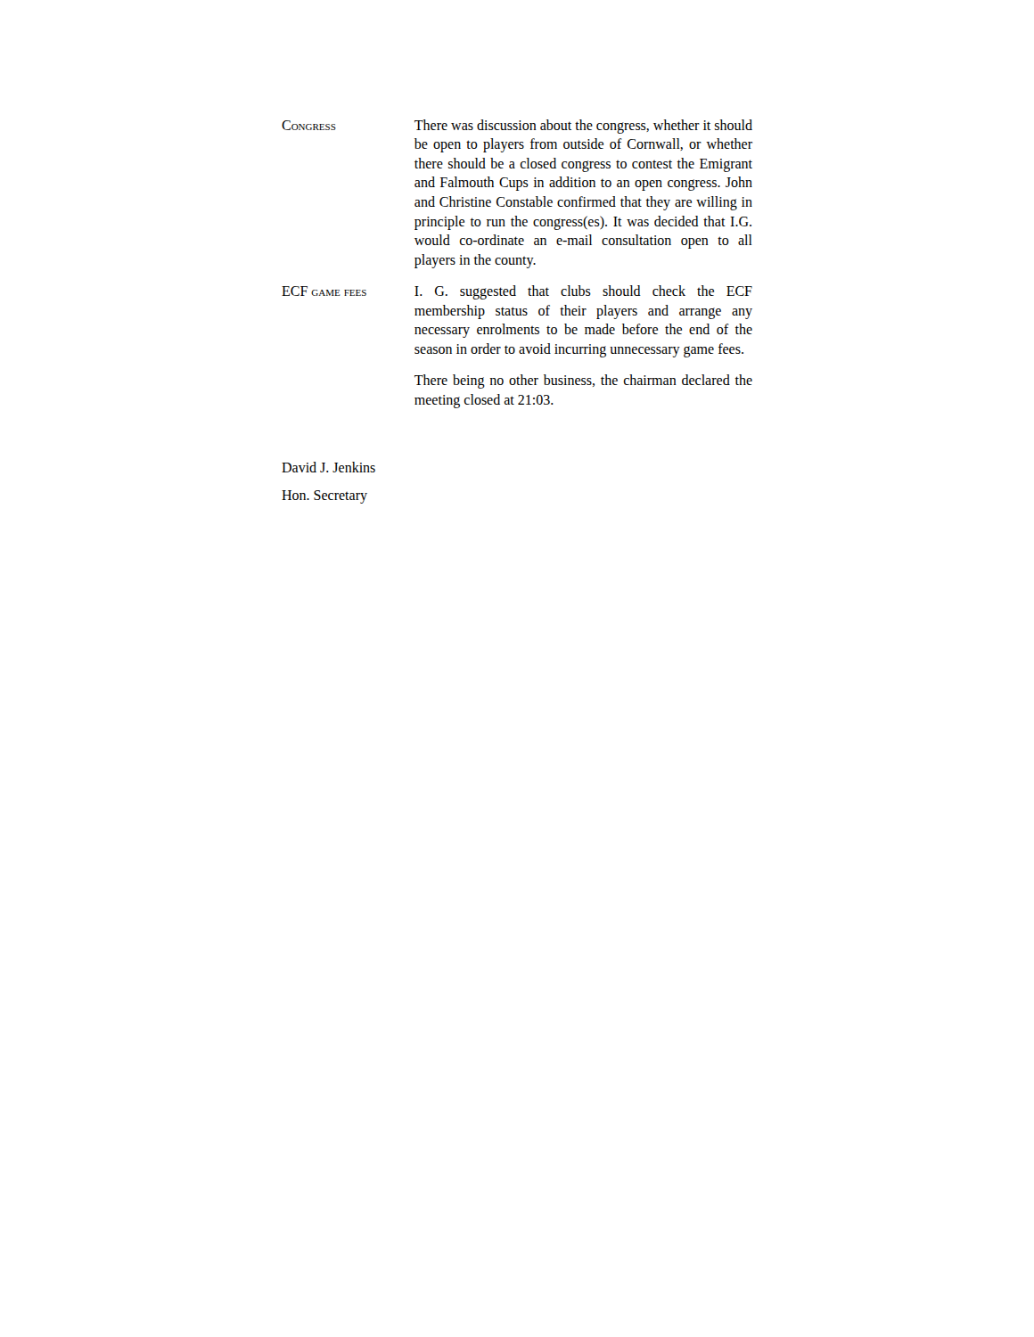| Congress | There was discussion about the congress, whether it should be open to players from outside of Cornwall, or whether there should be a closed congress to contest the Emigrant and Falmouth Cups in addition to an open congress. John and Christine Constable confirmed that they are willing in principle to run the congress(es). It was decided that I.G. would co-ordinate an e-mail consultation open to all players in the county. |
| ECF game fees | I. G. suggested that clubs should check the ECF membership status of their players and arrange any necessary enrolments to be made before the end of the season in order to avoid incurring unnecessary game fees. |
| | There being no other business, the chairman declared the meeting closed at 21:03. |
David J. Jenkins
Hon. Secretary